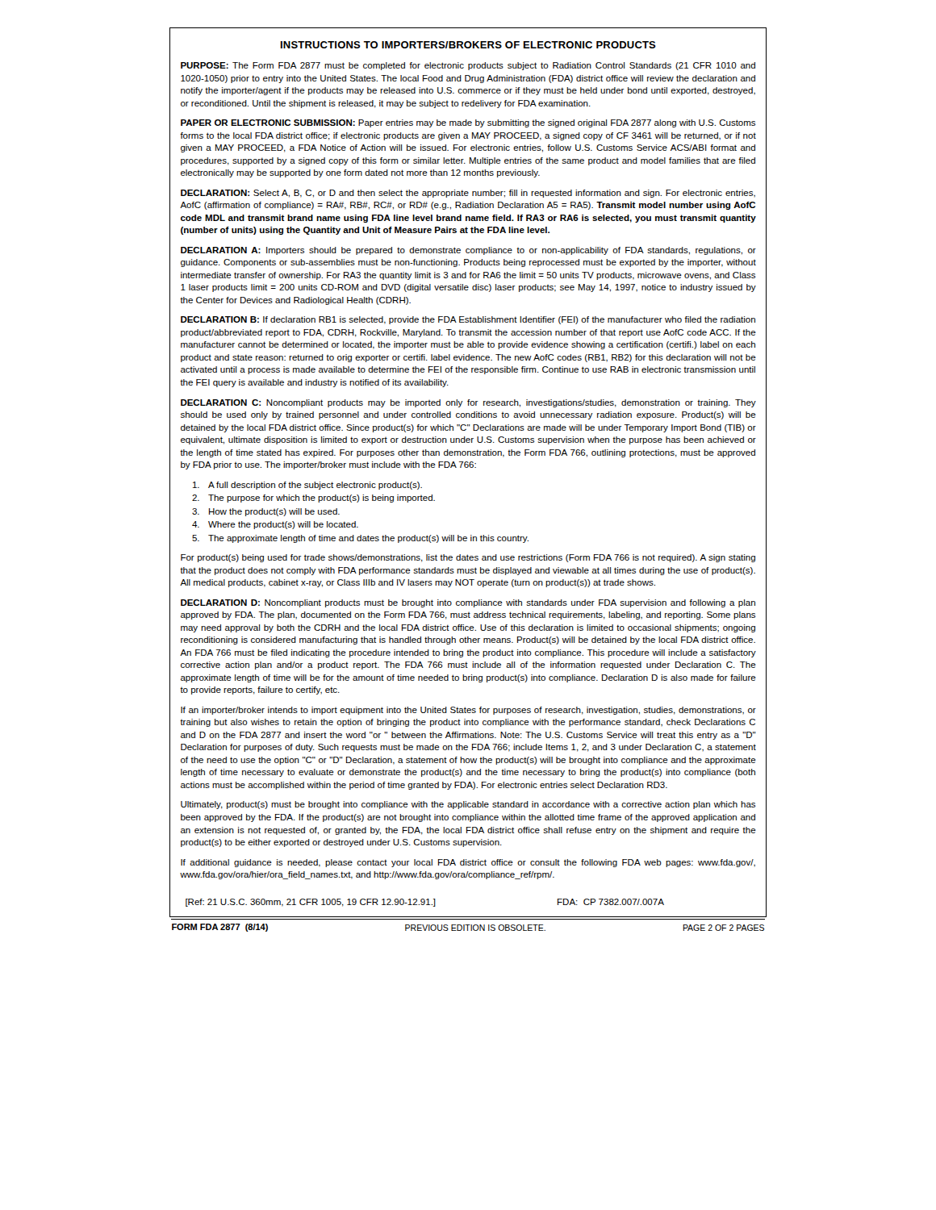INSTRUCTIONS TO IMPORTERS/BROKERS OF ELECTRONIC PRODUCTS
PURPOSE: The Form FDA 2877 must be completed for electronic products subject to Radiation Control Standards (21 CFR 1010 and 1020-1050) prior to entry into the United States. The local Food and Drug Administration (FDA) district office will review the declaration and notify the importer/agent if the products may be released into U.S. commerce or if they must be held under bond until exported, destroyed, or reconditioned. Until the shipment is released, it may be subject to redelivery for FDA examination.
PAPER OR ELECTRONIC SUBMISSION: Paper entries may be made by submitting the signed original FDA 2877 along with U.S. Customs forms to the local FDA district office; if electronic products are given a MAY PROCEED, a signed copy of CF 3461 will be returned, or if not given a MAY PROCEED, a FDA Notice of Action will be issued. For electronic entries, follow U.S. Customs Service ACS/ABI format and procedures, supported by a signed copy of this form or similar letter. Multiple entries of the same product and model families that are filed electronically may be supported by one form dated not more than 12 months previously.
DECLARATION: Select A, B, C, or D and then select the appropriate number; fill in requested information and sign. For electronic entries, AofC (affirmation of compliance) = RA#, RB#, RC#, or RD# (e.g., Radiation Declaration A5 = RA5). Transmit model number using AofC code MDL and transmit brand name using FDA line level brand name field. If RA3 or RA6 is selected, you must transmit quantity (number of units) using the Quantity and Unit of Measure Pairs at the FDA line level.
DECLARATION A: Importers should be prepared to demonstrate compliance to or non-applicability of FDA standards, regulations, or guidance. Components or sub-assemblies must be non-functioning. Products being reprocessed must be exported by the importer, without intermediate transfer of ownership. For RA3 the quantity limit is 3 and for RA6 the limit = 50 units TV products, microwave ovens, and Class 1 laser products limit = 200 units CD-ROM and DVD (digital versatile disc) laser products; see May 14, 1997, notice to industry issued by the Center for Devices and Radiological Health (CDRH).
DECLARATION B: If declaration RB1 is selected, provide the FDA Establishment Identifier (FEI) of the manufacturer who filed the radiation product/abbreviated report to FDA, CDRH, Rockville, Maryland. To transmit the accession number of that report use AofC code ACC. If the manufacturer cannot be determined or located, the importer must be able to provide evidence showing a certification (certifi.) label on each product and state reason: returned to orig exporter or certifi. label evidence. The new AofC codes (RB1, RB2) for this declaration will not be activated until a process is made available to determine the FEI of the responsible firm. Continue to use RAB in electronic transmission until the FEI query is available and industry is notified of its availability.
DECLARATION C: Noncompliant products may be imported only for research, investigations/studies, demonstration or training. They should be used only by trained personnel and under controlled conditions to avoid unnecessary radiation exposure. Product(s) will be detained by the local FDA district office. Since product(s) for which "C" Declarations are made will be under Temporary Import Bond (TIB) or equivalent, ultimate disposition is limited to export or destruction under U.S. Customs supervision when the purpose has been achieved or the length of time stated has expired. For purposes other than demonstration, the Form FDA 766, outlining protections, must be approved by FDA prior to use. The importer/broker must include with the FDA 766:
1. A full description of the subject electronic product(s).
2. The purpose for which the product(s) is being imported.
3. How the product(s) will be used.
4. Where the product(s) will be located.
5. The approximate length of time and dates the product(s) will be in this country.
For product(s) being used for trade shows/demonstrations, list the dates and use restrictions (Form FDA 766 is not required). A sign stating that the product does not comply with FDA performance standards must be displayed and viewable at all times during the use of product(s). All medical products, cabinet x-ray, or Class IIIb and IV lasers may NOT operate (turn on product(s)) at trade shows.
DECLARATION D: Noncompliant products must be brought into compliance with standards under FDA supervision and following a plan approved by FDA. The plan, documented on the Form FDA 766, must address technical requirements, labeling, and reporting. Some plans may need approval by both the CDRH and the local FDA district office. Use of this declaration is limited to occasional shipments; ongoing reconditioning is considered manufacturing that is handled through other means. Product(s) will be detained by the local FDA district office. An FDA 766 must be filed indicating the procedure intended to bring the product into compliance. This procedure will include a satisfactory corrective action plan and/or a product report. The FDA 766 must include all of the information requested under Declaration C. The approximate length of time will be for the amount of time needed to bring product(s) into compliance. Declaration D is also made for failure to provide reports, failure to certify, etc.
If an importer/broker intends to import equipment into the United States for purposes of research, investigation, studies, demonstrations, or training but also wishes to retain the option of bringing the product into compliance with the performance standard, check Declarations C and D on the FDA 2877 and insert the word "or " between the Affirmations. Note: The U.S. Customs Service will treat this entry as a "D" Declaration for purposes of duty. Such requests must be made on the FDA 766; include Items 1, 2, and 3 under Declaration C, a statement of the need to use the option "C" or "D" Declaration, a statement of how the product(s) will be brought into compliance and the approximate length of time necessary to evaluate or demonstrate the product(s) and the time necessary to bring the product(s) into compliance (both actions must be accomplished within the period of time granted by FDA). For electronic entries select Declaration RD3.
Ultimately, product(s) must be brought into compliance with the applicable standard in accordance with a corrective action plan which has been approved by the FDA. If the product(s) are not brought into compliance within the allotted time frame of the approved application and an extension is not requested of, or granted by, the FDA, the local FDA district office shall refuse entry on the shipment and require the product(s) to be either exported or destroyed under U.S. Customs supervision.
If additional guidance is needed, please contact your local FDA district office or consult the following FDA web pages: www.fda.gov/, www.fda.gov/ora/hier/ora_field_names.txt, and http://www.fda.gov/ora/compliance_ref/rpm/.
[Ref: 21 U.S.C. 360mm, 21 CFR 1005, 19 CFR 12.90-12.91.]
FDA: CP 7382.007/.007A
FORM FDA 2877 (8/14)
PREVIOUS EDITION IS OBSOLETE.
PAGE 2 OF 2 PAGES